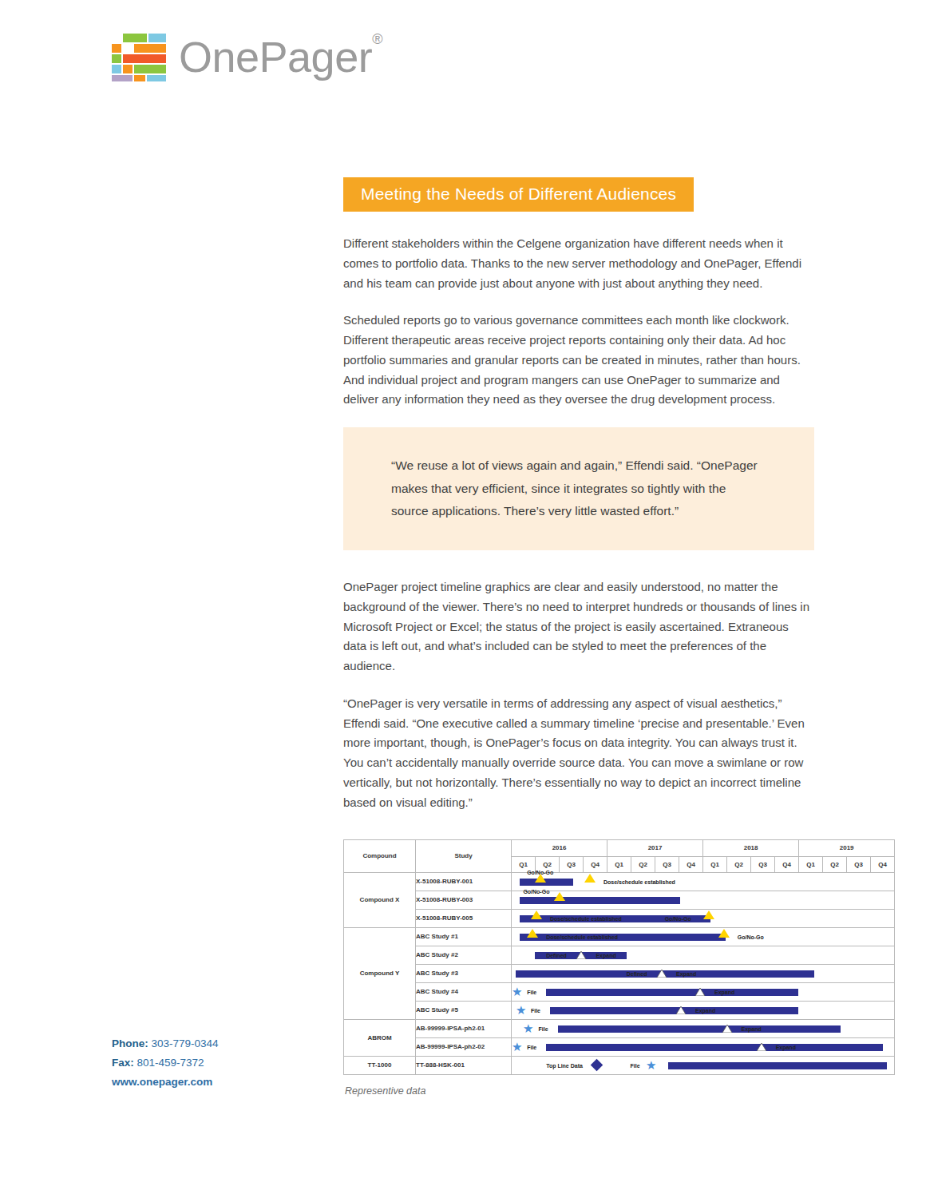OnePager®
Meeting the Needs of Different Audiences
Different stakeholders within the Celgene organization have different needs when it comes to portfolio data. Thanks to the new server methodology and OnePager, Effendi and his team can provide just about anyone with just about anything they need.
Scheduled reports go to various governance committees each month like clockwork. Different therapeutic areas receive project reports containing only their data. Ad hoc portfolio summaries and granular reports can be created in minutes, rather than hours. And individual project and program mangers can use OnePager to summarize and deliver any information they need as they oversee the drug development process.
“We reuse a lot of views again and again,” Effendi said. “OnePager makes that very efficient, since it integrates so tightly with the source applications. There’s very little wasted effort.”
OnePager project timeline graphics are clear and easily understood, no matter the background of the viewer. There’s no need to interpret hundreds or thousands of lines in Microsoft Project or Excel; the status of the project is easily ascertained. Extraneous data is left out, and what’s included can be styled to meet the preferences of the audience.
“OnePager is very versatile in terms of addressing any aspect of visual aesthetics,” Effendi said. “One executive called a summary timeline ‘precise and presentable.’ Even more important, though, is OnePager’s focus on data integrity. You can always trust it. You can’t accidentally manually override source data. You can move a swimlane or row vertically, but not horizontally. There’s essentially no way to depict an incorrect timeline based on visual editing.”
| Compound | Study | 2016 | 2017 | 2018 | 2019 |
| --- | --- | --- | --- | --- | --- |
| Q1 | Q2 | Q3 | Q4 | Q1 | Q2 | Q3 | Q4 | Q1 | Q2 | Q3 | Q4 | Q1 | Q2 | Q3 | Q4 |
| Compound X | X-51008-RUBY-001 | Go/No-Go Dose/schedule established |
| X-51008-RUBY-003 | Go/No-Go |
| X-51008-RUBY-005 | Dose/schedule established Go/No-Go |
| Compound Y | ABC Study #1 | Dose/schedule established Go/No-Go |
| ABC Study #2 | Defined Expand |
| ABC Study #3 | Defined Expand |
| ABC Study #4 | ★ File Expand |
| ABC Study #5 | ★ File Expand |
| ABROM | AB-99999-IPSA-ph2-01 | ★ File Expand |
| AB-99999-IPSA-ph2-02 | ★ File Expand |
| TT-1000 | TT-888-HSK-001 | Top Line Data File ★ |
Representive data
Phone: 303-779-0344
Fax: 801-459-7372
www.onepager.com